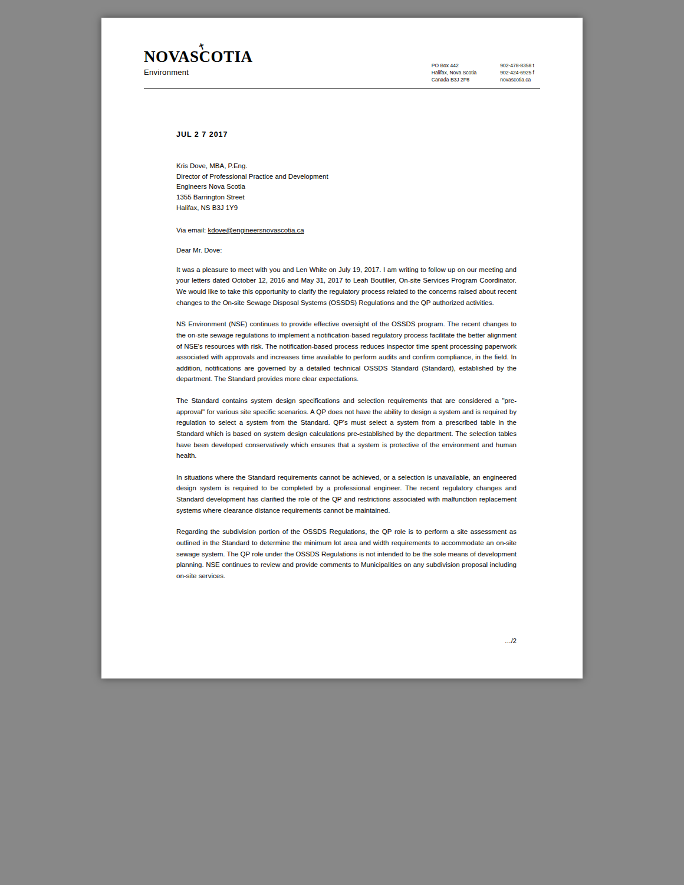NOVA✝SCOTIA
Environment
PO Box 442
Halifax, Nova Scotia
Canada B3J 2P8
902-478-8358 t
902-424-6925 f
novascotia.ca
JUL 2 7 2017
Kris Dove, MBA, P.Eng.
Director of Professional Practice and Development
Engineers Nova Scotia
1355 Barrington Street
Halifax, NS B3J 1Y9
Via email: kdove@engineersnovascotia.ca
Dear Mr. Dove:
It was a pleasure to meet with you and Len White on July 19, 2017. I am writing to follow up on our meeting and your letters dated October 12, 2016 and May 31, 2017 to Leah Boutilier, On-site Services Program Coordinator. We would like to take this opportunity to clarify the regulatory process related to the concerns raised about recent changes to the On-site Sewage Disposal Systems (OSSDS) Regulations and the QP authorized activities.
NS Environment (NSE) continues to provide effective oversight of the OSSDS program. The recent changes to the on-site sewage regulations to implement a notification-based regulatory process facilitate the better alignment of NSE's resources with risk. The notification-based process reduces inspector time spent processing paperwork associated with approvals and increases time available to perform audits and confirm compliance, in the field. In addition, notifications are governed by a detailed technical OSSDS Standard (Standard), established by the department. The Standard provides more clear expectations.
The Standard contains system design specifications and selection requirements that are considered a "pre-approval" for various site specific scenarios. A QP does not have the ability to design a system and is required by regulation to select a system from the Standard. QP's must select a system from a prescribed table in the Standard which is based on system design calculations pre-established by the department. The selection tables have been developed conservatively which ensures that a system is protective of the environment and human health.
In situations where the Standard requirements cannot be achieved, or a selection is unavailable, an engineered design system is required to be completed by a professional engineer. The recent regulatory changes and Standard development has clarified the role of the QP and restrictions associated with malfunction replacement systems where clearance distance requirements cannot be maintained.
Regarding the subdivision portion of the OSSDS Regulations, the QP role is to perform a site assessment as outlined in the Standard to determine the minimum lot area and width requirements to accommodate an on-site sewage system. The QP role under the OSSDS Regulations is not intended to be the sole means of development planning. NSE continues to review and provide comments to Municipalities on any subdivision proposal including on-site services.
…/2